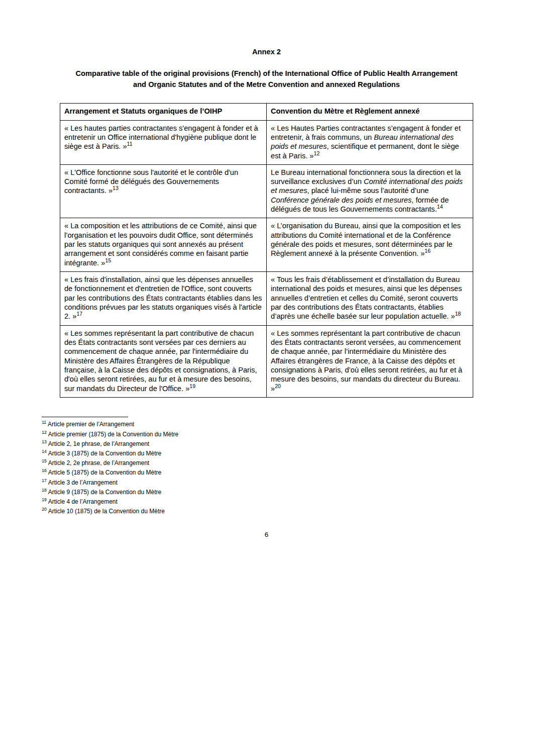Annex 2
Comparative table of the original provisions (French) of the International Office of Public Health Arrangement and Organic Statutes and of the Metre Convention and annexed Regulations
| Arrangement et Statuts organiques de l’OIHP | Convention du Mètre et Règlement annexé |
| --- | --- |
| « Les hautes parties contractantes s'engagent à fonder et à entretenir un Office international d'hygiène publique dont le siège est à Paris. » 11 | « Les Hautes Parties contractantes s’engagent à fonder et entretenir, à frais communs, un Bureau international des poids et mesures , scientifique et permanent, dont le siège est à Paris. » 12 |
| « L'Office fonctionne sous l'autorité et le contrôle d'un Comité formé de délégués des Gouvernements contractants. » 13 | Le Bureau international fonctionnera sous la direction et la surveillance exclusives d’un Comité international des poids et mesures , placé lui-même sous l’autorité d’une Conférence générale des poids et mesures , formée de délégués de tous les Gouvernements contractants. 14 |
| « La composition et les attributions de ce Comité, ainsi que l’organisation et les pouvoirs dudit Office, sont déterminés par les statuts organiques qui sont annexés au présent arrangement et sont considérés comme en faisant partie intégrante. » 15 | « L’organisation du Bureau, ainsi que la composition et les attributions du Comité international et de la Conférence générale des poids et mesures, sont déterminées par le Règlement annexé à la présente Convention. » 16 |
| « Les frais d'installation, ainsi que les dépenses annuelles de fonctionnement et d'entretien de l'Office, sont couverts par les contributions des États contractants établies dans les conditions prévues par les statuts organiques visés à l'article 2. » 17 | « Tous les frais d’établissement et d’installation du Bureau international des poids et mesures, ainsi que les dépenses annuelles d’entretien et celles du Comité, seront couverts par des contributions des États contractants, établies d’après une échelle basée sur leur population actuelle. » 18 |
| « Les sommes représentant la part contributive de chacun des États contractants sont versées par ces derniers au commencement de chaque année, par l'intermédiaire du Ministère des Affaires Étrangères de la République française, à la Caisse des dépôts et consignations, à Paris, d'où elles seront retirées, au fur et à mesure des besoins, sur mandats du Directeur de l'Office. » 19 | « Les sommes représentant la part contributive de chacun des États contractants seront versées, au commencement de chaque année, par l’intermédiaire du Ministère des Affaires étrangères de France, à la Caisse des dépôts et consignations à Paris, d’où elles seront retirées, au fur et à mesure des besoins, sur mandats du directeur du Bureau. » 20 |
11Article premier de l’Arrangement
12Article premier (1875) de la Convention du Mètre
13Article 2, 1e phrase, de l’Arrangement
14Article 3 (1875) de la Convention du Mètre
15Article 2, 2e phrase, de l’Arrangement
16Article 5 (1875) de la Convention du Mètre
17Article 3 de l’Arrangement
18Article 9 (1875) de la Convention du Mètre
19Article 4 de l’Arrangement
20Article 10 (1875) de la Convention du Mètre
6